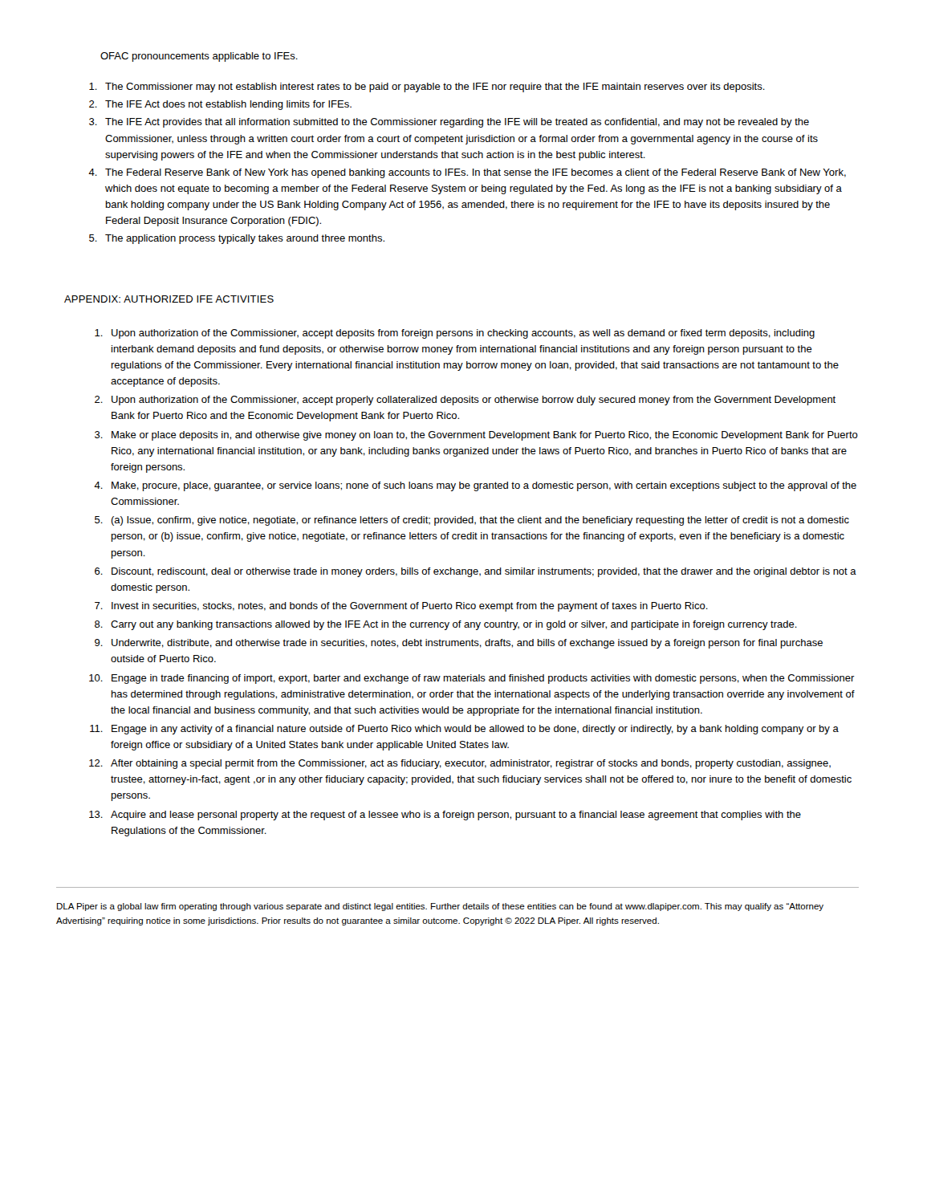OFAC pronouncements applicable to IFEs.
The Commissioner may not establish interest rates to be paid or payable to the IFE nor require that the IFE maintain reserves over its deposits.
The IFE Act does not establish lending limits for IFEs.
The IFE Act provides that all information submitted to the Commissioner regarding the IFE will be treated as confidential, and may not be revealed by the Commissioner, unless through a written court order from a court of competent jurisdiction or a formal order from a governmental agency in the course of its supervising powers of the IFE and when the Commissioner understands that such action is in the best public interest.
The Federal Reserve Bank of New York has opened banking accounts to IFEs. In that sense the IFE becomes a client of the Federal Reserve Bank of New York, which does not equate to becoming a member of the Federal Reserve System or being regulated by the Fed. As long as the IFE is not a banking subsidiary of a bank holding company under the US Bank Holding Company Act of 1956, as amended, there is no requirement for the IFE to have its deposits insured by the Federal Deposit Insurance Corporation (FDIC).
The application process typically takes around three months.
APPENDIX: AUTHORIZED IFE ACTIVITIES
Upon authorization of the Commissioner, accept deposits from foreign persons in checking accounts, as well as demand or fixed term deposits, including interbank demand deposits and fund deposits, or otherwise borrow money from international financial institutions and any foreign person pursuant to the regulations of the Commissioner. Every international financial institution may borrow money on loan, provided, that said transactions are not tantamount to the acceptance of deposits.
Upon authorization of the Commissioner, accept properly collateralized deposits or otherwise borrow duly secured money from the Government Development Bank for Puerto Rico and the Economic Development Bank for Puerto Rico.
Make or place deposits in, and otherwise give money on loan to, the Government Development Bank for Puerto Rico, the Economic Development Bank for Puerto Rico, any international financial institution, or any bank, including banks organized under the laws of Puerto Rico, and branches in Puerto Rico of banks that are foreign persons.
Make, procure, place, guarantee, or service loans; none of such loans may be granted to a domestic person, with certain exceptions subject to the approval of the Commissioner.
(a) Issue, confirm, give notice, negotiate, or refinance letters of credit; provided, that the client and the beneficiary requesting the letter of credit is not a domestic person, or (b) issue, confirm, give notice, negotiate, or refinance letters of credit in transactions for the financing of exports, even if the beneficiary is a domestic person.
Discount, rediscount, deal or otherwise trade in money orders, bills of exchange, and similar instruments; provided, that the drawer and the original debtor is not a domestic person.
Invest in securities, stocks, notes, and bonds of the Government of Puerto Rico exempt from the payment of taxes in Puerto Rico.
Carry out any banking transactions allowed by the IFE Act in the currency of any country, or in gold or silver, and participate in foreign currency trade.
Underwrite, distribute, and otherwise trade in securities, notes, debt instruments, drafts, and bills of exchange issued by a foreign person for final purchase outside of Puerto Rico.
Engage in trade financing of import, export, barter and exchange of raw materials and finished products activities with domestic persons, when the Commissioner has determined through regulations, administrative determination, or order that the international aspects of the underlying transaction override any involvement of the local financial and business community, and that such activities would be appropriate for the international financial institution.
Engage in any activity of a financial nature outside of Puerto Rico which would be allowed to be done, directly or indirectly, by a bank holding company or by a foreign office or subsidiary of a United States bank under applicable United States law.
After obtaining a special permit from the Commissioner, act as fiduciary, executor, administrator, registrar of stocks and bonds, property custodian, assignee, trustee, attorney-in-fact, agent ,or in any other fiduciary capacity; provided, that such fiduciary services shall not be offered to, nor inure to the benefit of domestic persons.
Acquire and lease personal property at the request of a lessee who is a foreign person, pursuant to a financial lease agreement that complies with the Regulations of the Commissioner.
DLA Piper is a global law firm operating through various separate and distinct legal entities. Further details of these entities can be found at www.dlapiper.com. This may qualify as “Attorney Advertising” requiring notice in some jurisdictions. Prior results do not guarantee a similar outcome. Copyright © 2022 DLA Piper. All rights reserved.